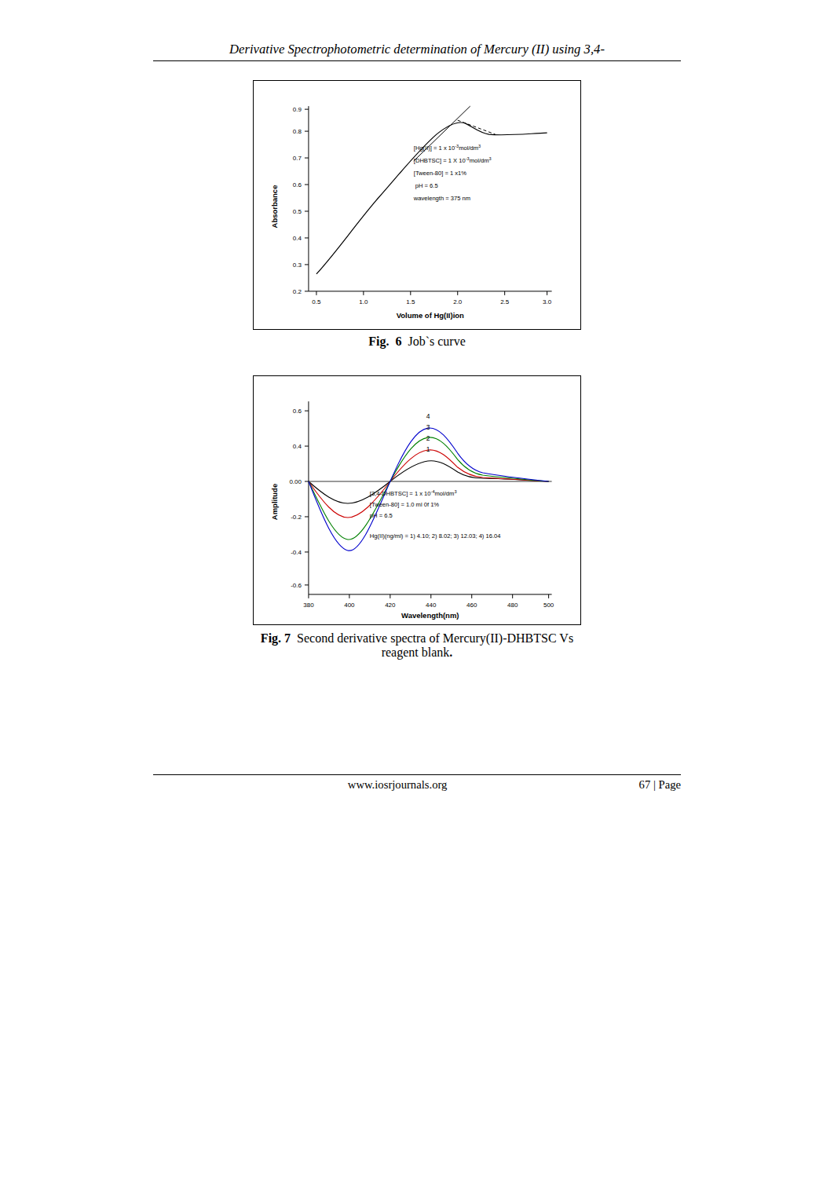Derivative Spectrophotometric determination of Mercury (II) using 3,4-
0.2 0.3 0.4 0.5 0.6 0.7 0.8 0.9 0.5 1.0 1.5 2.0 2.5 3.0 Absorbance Volume of Hg(II)ion [Hg(II)] = 1 x 10-3mol/dm3 [DHBTSC] = 1 X 10-3mol/dm3 [Tween-80] = 1 x1% pH = 6.5 wavelength = 375 nm
Fig. 6 Job`s curve
0.6 0.4 0.00 -0.2 -0.4 -0.6 380 400 420 440 460 480 500 Amplitude Wavelength(nm) 4 3 2 1 [3,4-DHBTSC] = 1 x 10-4mol/dm3 [Tween-80] = 1.0 ml 0f 1% pH = 6.5 Hg(II)(ng/ml) = 1) 4.10; 2) 8.02; 3) 12.03; 4) 16.04
Fig. 7 Second derivative spectra of Mercury(II)-DHBTSC Vs reagent blank.
www.iosrjournals.org 67 | Page